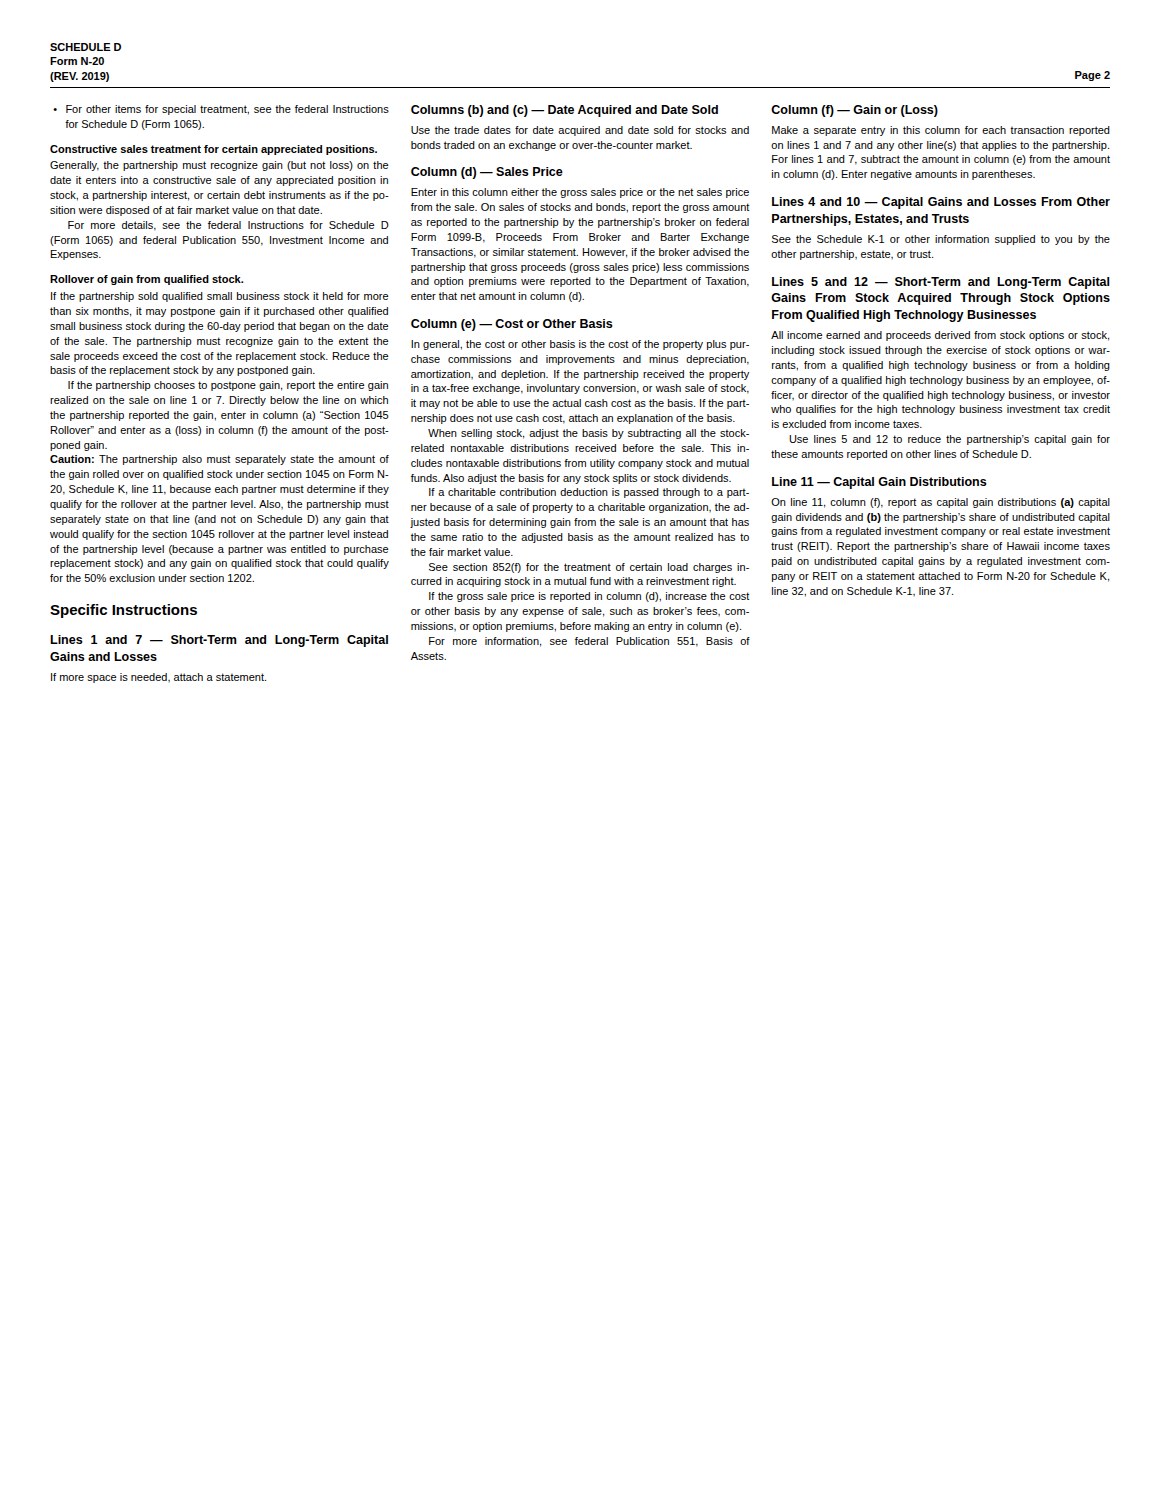SCHEDULE D
Form N-20
(REV. 2019)
Page 2
For other items for special treatment, see the federal Instructions for Schedule D (Form 1065).
Constructive sales treatment for certain appreciated positions.
Generally, the partnership must recognize gain (but not loss) on the date it enters into a constructive sale of any appreciated position in stock, a partnership interest, or certain debt instruments as if the position were disposed of at fair market value on that date.
For more details, see the federal Instructions for Schedule D (Form 1065) and federal Publication 550, Investment Income and Expenses.
Rollover of gain from qualified stock.
If the partnership sold qualified small business stock it held for more than six months, it may postpone gain if it purchased other qualified small business stock during the 60-day period that began on the date of the sale. The partnership must recognize gain to the extent the sale proceeds exceed the cost of the replacement stock. Reduce the basis of the replacement stock by any postponed gain.
If the partnership chooses to postpone gain, report the entire gain realized on the sale on line 1 or 7. Directly below the line on which the partnership reported the gain, enter in column (a) “Section 1045 Rollover” and enter as a (loss) in column (f) the amount of the postponed gain.
Caution: The partnership also must separately state the amount of the gain rolled over on qualified stock under section 1045 on Form N-20, Schedule K, line 11, because each partner must determine if they qualify for the rollover at the partner level. Also, the partnership must separately state on that line (and not on Schedule D) any gain that would qualify for the section 1045 rollover at the partner level instead of the partnership level (because a partner was entitled to purchase replacement stock) and any gain on qualified stock that could qualify for the 50% exclusion under section 1202.
Specific Instructions
Lines 1 and 7 — Short-Term and Long-Term Capital Gains and Losses
If more space is needed, attach a statement.
Columns (b) and (c) — Date Acquired and Date Sold
Use the trade dates for date acquired and date sold for stocks and bonds traded on an exchange or over-the-counter market.
Column (d) — Sales Price
Enter in this column either the gross sales price or the net sales price from the sale. On sales of stocks and bonds, report the gross amount as reported to the partnership by the partnership’s broker on federal Form 1099-B, Proceeds From Broker and Barter Exchange Transactions, or similar statement. However, if the broker advised the partnership that gross proceeds (gross sales price) less commissions and option premiums were reported to the Department of Taxation, enter that net amount in column (d).
Column (e) — Cost or Other Basis
In general, the cost or other basis is the cost of the property plus purchase commissions and improvements and minus depreciation, amortization, and depletion. If the partnership received the property in a tax-free exchange, involuntary conversion, or wash sale of stock, it may not be able to use the actual cash cost as the basis. If the partnership does not use cash cost, attach an explanation of the basis.
When selling stock, adjust the basis by subtracting all the stock-related nontaxable distributions received before the sale. This includes nontaxable distributions from utility company stock and mutual funds. Also adjust the basis for any stock splits or stock dividends.
If a charitable contribution deduction is passed through to a partner because of a sale of property to a charitable organization, the adjusted basis for determining gain from the sale is an amount that has the same ratio to the adjusted basis as the amount realized has to the fair market value.
See section 852(f) for the treatment of certain load charges incurred in acquiring stock in a mutual fund with a reinvestment right.
If the gross sale price is reported in column (d), increase the cost or other basis by any expense of sale, such as broker’s fees, commissions, or option premiums, before making an entry in column (e).
For more information, see federal Publication 551, Basis of Assets.
Column (f) — Gain or (Loss)
Make a separate entry in this column for each transaction reported on lines 1 and 7 and any other line(s) that applies to the partnership. For lines 1 and 7, subtract the amount in column (e) from the amount in column (d). Enter negative amounts in parentheses.
Lines 4 and 10 — Capital Gains and Losses From Other Partnerships, Estates, and Trusts
See the Schedule K-1 or other information supplied to you by the other partnership, estate, or trust.
Lines 5 and 12 — Short-Term and Long-Term Capital Gains From Stock Acquired Through Stock Options From Qualified High Technology Businesses
All income earned and proceeds derived from stock options or stock, including stock issued through the exercise of stock options or warrants, from a qualified high technology business or from a holding company of a qualified high technology business by an employee, officer, or director of the qualified high technology business, or investor who qualifies for the high technology business investment tax credit is excluded from income taxes.
Use lines 5 and 12 to reduce the partnership’s capital gain for these amounts reported on other lines of Schedule D.
Line 11 — Capital Gain Distributions
On line 11, column (f), report as capital gain distributions (a) capital gain dividends and (b) the partnership’s share of undistributed capital gains from a regulated investment company or real estate investment trust (REIT). Report the partnership’s share of Hawaii income taxes paid on undistributed capital gains by a regulated investment company or REIT on a statement attached to Form N-20 for Schedule K, line 32, and on Schedule K-1, line 37.